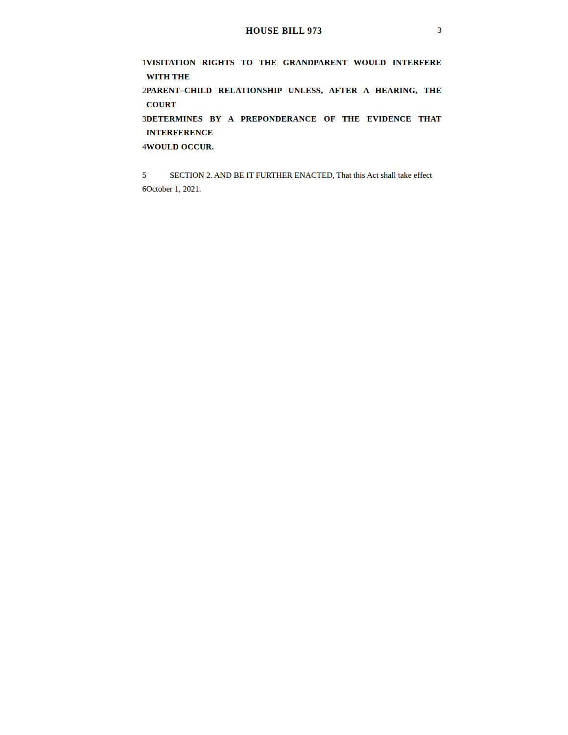HOUSE BILL 973 3
| 1 | VISITATION RIGHTS TO THE GRANDPARENT WOULD INTERFERE WITH THE |
| 2 | PARENT–CHILD RELATIONSHIP UNLESS, AFTER A HEARING, THE COURT |
| 3 | DETERMINES BY A PREPONDERANCE OF THE EVIDENCE THAT INTERFERENCE |
| 4 | WOULD OCCUR. |
| 5 | SECTION 2. AND BE IT FURTHER ENACTED, That this Act shall take effect |
| 6 | October 1, 2021. |